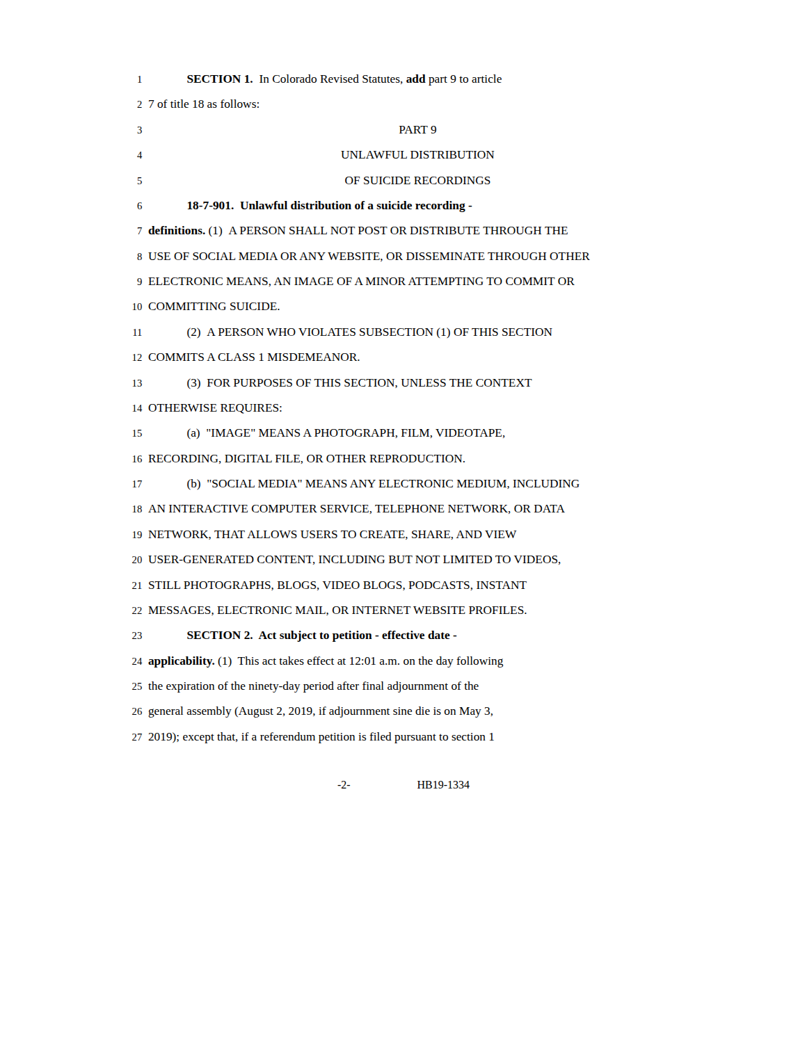SECTION 1. In Colorado Revised Statutes, add part 9 to article
7 of title 18 as follows:
PART 9
UNLAWFUL DISTRIBUTION
OF SUICIDE RECORDINGS
18-7-901. Unlawful distribution of a suicide recording -
definitions. (1) A PERSON SHALL NOT POST OR DISTRIBUTE THROUGH THE
USE OF SOCIAL MEDIA OR ANY WEBSITE, OR DISSEMINATE THROUGH OTHER
ELECTRONIC MEANS, AN IMAGE OF A MINOR ATTEMPTING TO COMMIT OR
COMMITTING SUICIDE.
(2) A PERSON WHO VIOLATES SUBSECTION (1) OF THIS SECTION
COMMITS A CLASS 1 MISDEMEANOR.
(3) FOR PURPOSES OF THIS SECTION, UNLESS THE CONTEXT
OTHERWISE REQUIRES:
(a) "IMAGE" MEANS A PHOTOGRAPH, FILM, VIDEOTAPE,
RECORDING, DIGITAL FILE, OR OTHER REPRODUCTION.
(b) "SOCIAL MEDIA" MEANS ANY ELECTRONIC MEDIUM, INCLUDING
AN INTERACTIVE COMPUTER SERVICE, TELEPHONE NETWORK, OR DATA
NETWORK, THAT ALLOWS USERS TO CREATE, SHARE, AND VIEW
USER-GENERATED CONTENT, INCLUDING BUT NOT LIMITED TO VIDEOS,
STILL PHOTOGRAPHS, BLOGS, VIDEO BLOGS, PODCASTS, INSTANT
MESSAGES, ELECTRONIC MAIL, OR INTERNET WEBSITE PROFILES.
SECTION 2. Act subject to petition - effective date -
applicability. (1) This act takes effect at 12:01 a.m. on the day following
the expiration of the ninety-day period after final adjournment of the
general assembly (August 2, 2019, if adjournment sine die is on May 3,
2019); except that, if a referendum petition is filed pursuant to section 1
-2- HB19-1334